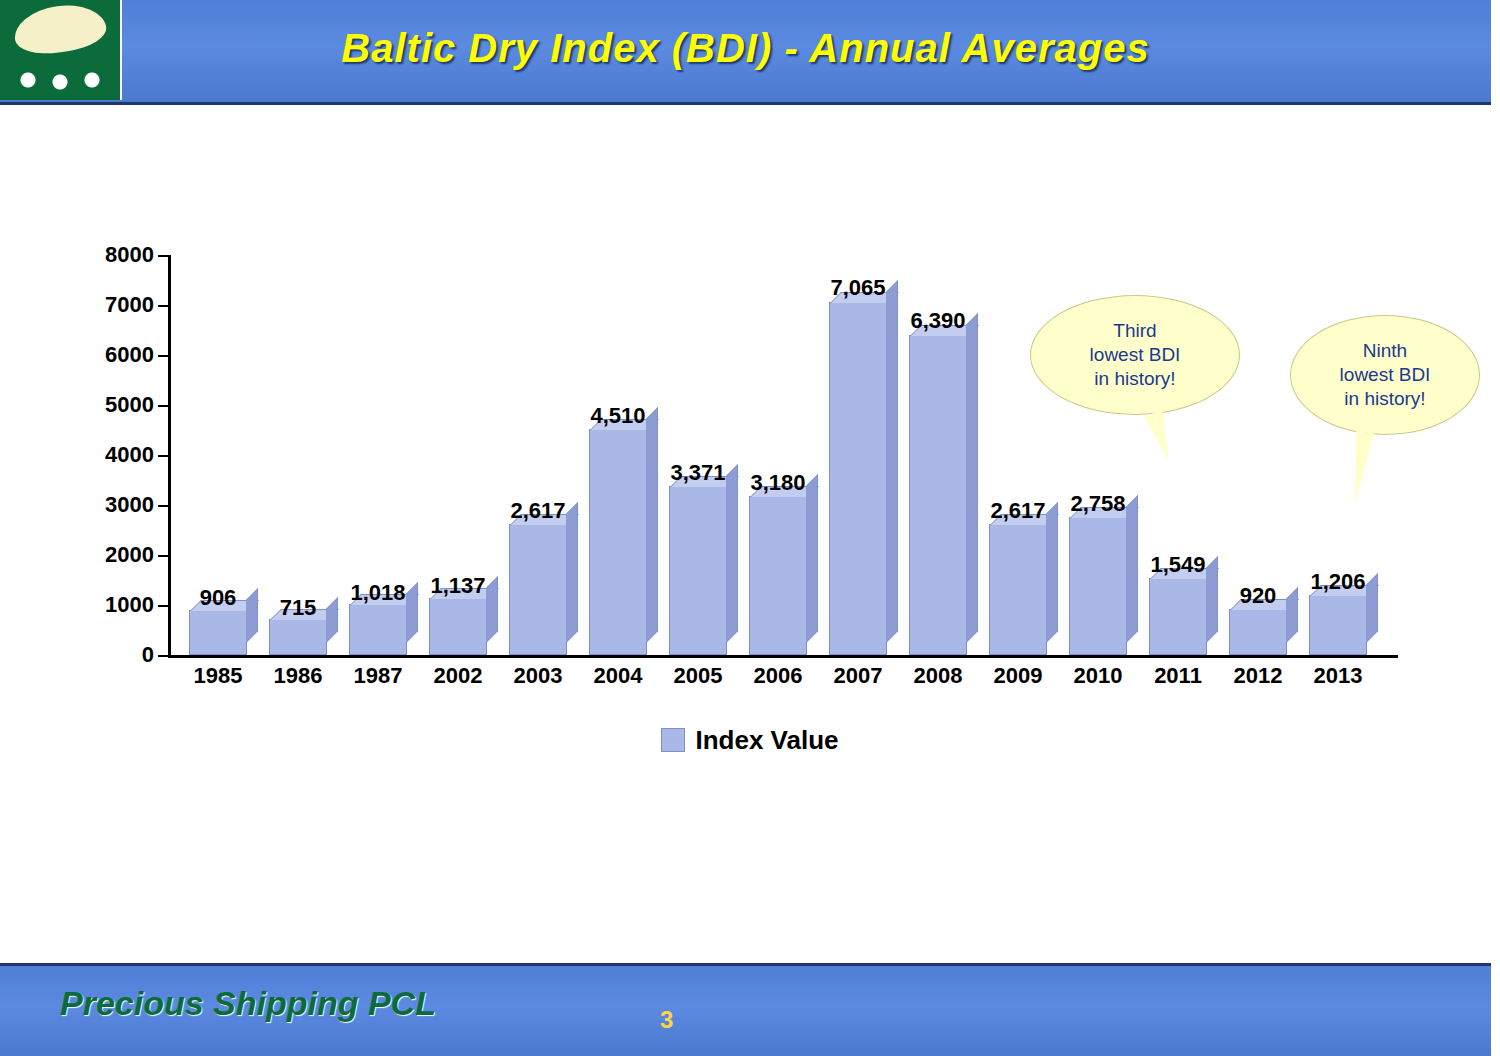Baltic Dry Index (BDI) - Annual Averages
8000
7000
6000
5000
4000
3000
2000
1000
0
906
715
1,018
1,137
2,617
4,510
3,371
3,180
7,065
6,390
2,617
2,758
1,549
920
1,206
1985 1986 1987 2002 2003 2004 2005 2006 2007 2008 2009 2010 2011 2012 2013
Index Value
Third
lowest BDI
in history!
Ninth
lowest BDI
in history!
Precious Shipping PCL
3